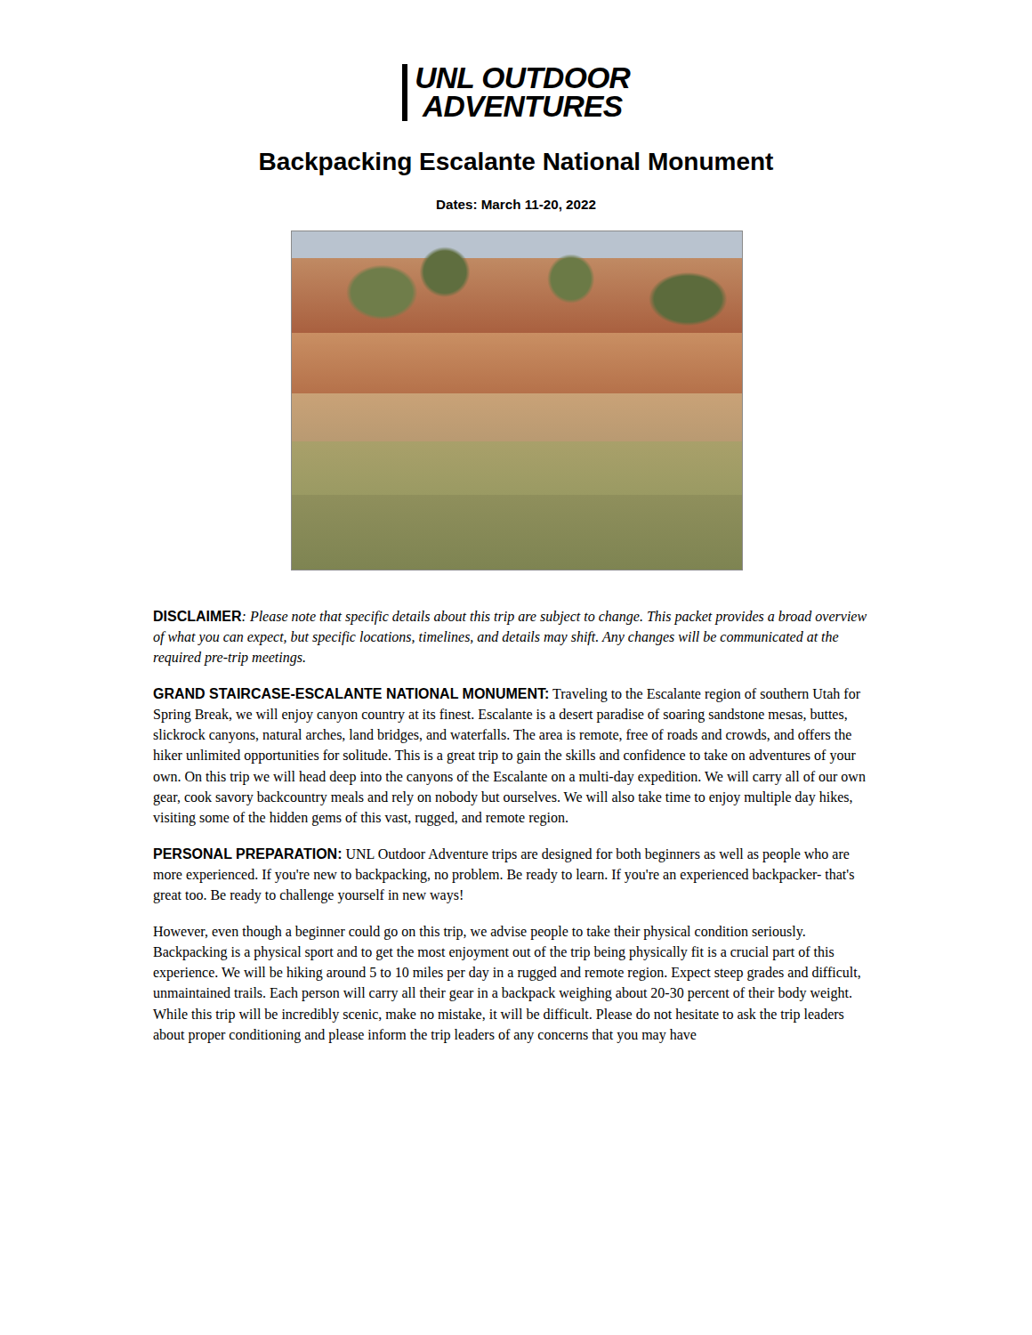UNL OUTDOOR ADVENTURES
Backpacking Escalante National Monument
Dates: March 11-20, 2022
DISCLAIMER: Please note that specific details about this trip are subject to change. This packet provides a broad overview of what you can expect, but specific locations, timelines, and details may shift. Any changes will be communicated at the required pre-trip meetings.
GRAND STAIRCASE-ESCALANTE NATIONAL MONUMENT: Traveling to the Escalante region of southern Utah for Spring Break, we will enjoy canyon country at its finest. Escalante is a desert paradise of soaring sandstone mesas, buttes, slickrock canyons, natural arches, land bridges, and waterfalls. The area is remote, free of roads and crowds, and offers the hiker unlimited opportunities for solitude. This is a great trip to gain the skills and confidence to take on adventures of your own. On this trip we will head deep into the canyons of the Escalante on a multi-day expedition. We will carry all of our own gear, cook savory backcountry meals and rely on nobody but ourselves. We will also take time to enjoy multiple day hikes, visiting some of the hidden gems of this vast, rugged, and remote region.
PERSONAL PREPARATION: UNL Outdoor Adventure trips are designed for both beginners as well as people who are more experienced. If you're new to backpacking, no problem. Be ready to learn. If you're an experienced backpacker- that's great too. Be ready to challenge yourself in new ways!
However, even though a beginner could go on this trip, we advise people to take their physical condition seriously. Backpacking is a physical sport and to get the most enjoyment out of the trip being physically fit is a crucial part of this experience. We will be hiking around 5 to 10 miles per day in a rugged and remote region. Expect steep grades and difficult, unmaintained trails. Each person will carry all their gear in a backpack weighing about 20-30 percent of their body weight. While this trip will be incredibly scenic, make no mistake, it will be difficult. Please do not hesitate to ask the trip leaders about proper conditioning and please inform the trip leaders of any concerns that you may have